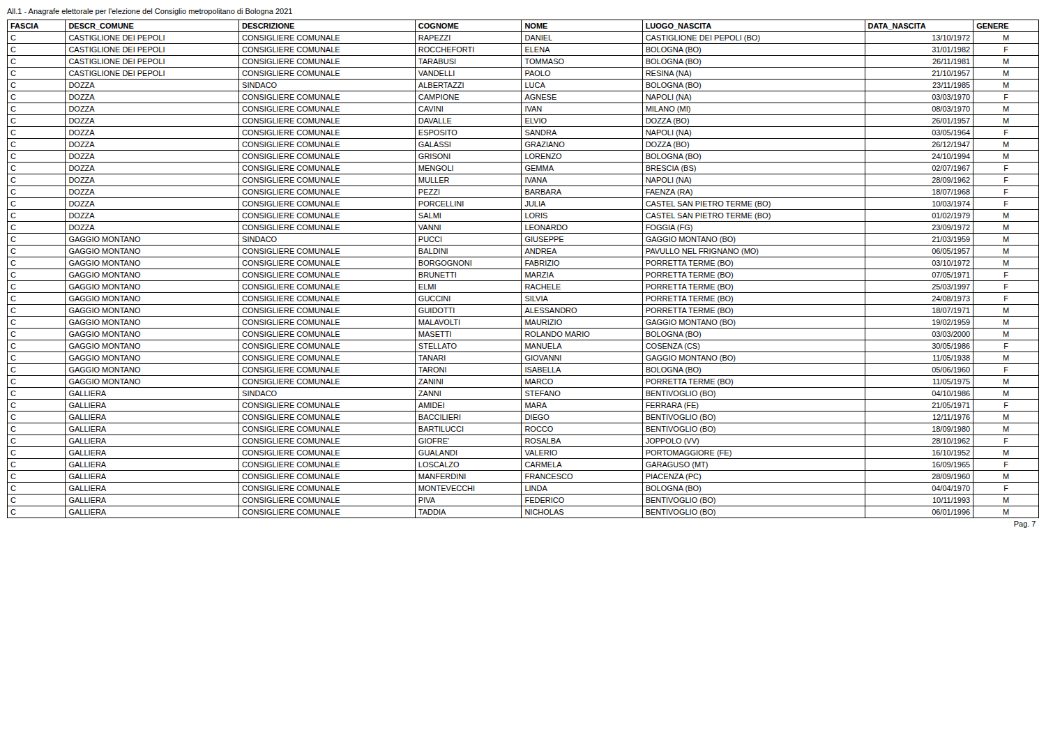All.1 - Anagrafe elettorale per l'elezione del Consiglio metropolitano di Bologna 2021
| FASCIA | DESCR_COMUNE | DESCRIZIONE | COGNOME | NOME | LUOGO_NASCITA | DATA_NASCITA | GENERE |
| --- | --- | --- | --- | --- | --- | --- | --- |
| C | CASTIGLIONE DEI PEPOLI | CONSIGLIERE COMUNALE | RAPEZZI | DANIEL | CASTIGLIONE DEI PEPOLI (BO) | 13/10/1972 | M |
| C | CASTIGLIONE DEI PEPOLI | CONSIGLIERE COMUNALE | ROCCHEFORTI | ELENA | BOLOGNA (BO) | 31/01/1982 | F |
| C | CASTIGLIONE DEI PEPOLI | CONSIGLIERE COMUNALE | TARABUSI | TOMMASO | BOLOGNA (BO) | 26/11/1981 | M |
| C | CASTIGLIONE DEI PEPOLI | CONSIGLIERE COMUNALE | VANDELLI | PAOLO | RESINA (NA) | 21/10/1957 | M |
| C | DOZZA | SINDACO | ALBERTAZZI | LUCA | BOLOGNA (BO) | 23/11/1985 | M |
| C | DOZZA | CONSIGLIERE COMUNALE | CAMPIONE | AGNESE | NAPOLI (NA) | 03/03/1970 | F |
| C | DOZZA | CONSIGLIERE COMUNALE | CAVINI | IVAN | MILANO (MI) | 08/03/1970 | M |
| C | DOZZA | CONSIGLIERE COMUNALE | DAVALLE | ELVIO | DOZZA (BO) | 26/01/1957 | M |
| C | DOZZA | CONSIGLIERE COMUNALE | ESPOSITO | SANDRA | NAPOLI (NA) | 03/05/1964 | F |
| C | DOZZA | CONSIGLIERE COMUNALE | GALASSI | GRAZIANO | DOZZA (BO) | 26/12/1947 | M |
| C | DOZZA | CONSIGLIERE COMUNALE | GRISONI | LORENZO | BOLOGNA (BO) | 24/10/1994 | M |
| C | DOZZA | CONSIGLIERE COMUNALE | MENGOLI | GEMMA | BRESCIA (BS) | 02/07/1967 | F |
| C | DOZZA | CONSIGLIERE COMUNALE | MULLER | IVANA | NAPOLI (NA) | 28/09/1962 | F |
| C | DOZZA | CONSIGLIERE COMUNALE | PEZZI | BARBARA | FAENZA (RA) | 18/07/1968 | F |
| C | DOZZA | CONSIGLIERE COMUNALE | PORCELLINI | JULIA | CASTEL SAN PIETRO TERME (BO) | 10/03/1974 | F |
| C | DOZZA | CONSIGLIERE COMUNALE | SALMI | LORIS | CASTEL SAN PIETRO TERME (BO) | 01/02/1979 | M |
| C | DOZZA | CONSIGLIERE COMUNALE | VANNI | LEONARDO | FOGGIA (FG) | 23/09/1972 | M |
| C | GAGGIO MONTANO | SINDACO | PUCCI | GIUSEPPE | GAGGIO MONTANO (BO) | 21/03/1959 | M |
| C | GAGGIO MONTANO | CONSIGLIERE COMUNALE | BALDINI | ANDREA | PAVULLO NEL FRIGNANO (MO) | 06/05/1957 | M |
| C | GAGGIO MONTANO | CONSIGLIERE COMUNALE | BORGOGNONI | FABRIZIO | PORRETTA TERME (BO) | 03/10/1972 | M |
| C | GAGGIO MONTANO | CONSIGLIERE COMUNALE | BRUNETTI | MARZIA | PORRETTA TERME (BO) | 07/05/1971 | F |
| C | GAGGIO MONTANO | CONSIGLIERE COMUNALE | ELMI | RACHELE | PORRETTA TERME (BO) | 25/03/1997 | F |
| C | GAGGIO MONTANO | CONSIGLIERE COMUNALE | GUCCINI | SILVIA | PORRETTA TERME (BO) | 24/08/1973 | F |
| C | GAGGIO MONTANO | CONSIGLIERE COMUNALE | GUIDOTTI | ALESSANDRO | PORRETTA TERME (BO) | 18/07/1971 | M |
| C | GAGGIO MONTANO | CONSIGLIERE COMUNALE | MALAVOLTI | MAURIZIO | GAGGIO MONTANO (BO) | 19/02/1959 | M |
| C | GAGGIO MONTANO | CONSIGLIERE COMUNALE | MASETTI | ROLANDO MARIO | BOLOGNA (BO) | 03/03/2000 | M |
| C | GAGGIO MONTANO | CONSIGLIERE COMUNALE | STELLATO | MANUELA | COSENZA (CS) | 30/05/1986 | F |
| C | GAGGIO MONTANO | CONSIGLIERE COMUNALE | TANARI | GIOVANNI | GAGGIO MONTANO (BO) | 11/05/1938 | M |
| C | GAGGIO MONTANO | CONSIGLIERE COMUNALE | TARONI | ISABELLA | BOLOGNA (BO) | 05/06/1960 | F |
| C | GAGGIO MONTANO | CONSIGLIERE COMUNALE | ZANINI | MARCO | PORRETTA TERME (BO) | 11/05/1975 | M |
| C | GALLIERA | SINDACO | ZANNI | STEFANO | BENTIVOGLIO (BO) | 04/10/1986 | M |
| C | GALLIERA | CONSIGLIERE COMUNALE | AMIDEI | MARA | FERRARA (FE) | 21/05/1971 | F |
| C | GALLIERA | CONSIGLIERE COMUNALE | BACCILIERI | DIEGO | BENTIVOGLIO (BO) | 12/11/1976 | M |
| C | GALLIERA | CONSIGLIERE COMUNALE | BARTILUCCI | ROCCO | BENTIVOGLIO (BO) | 18/09/1980 | M |
| C | GALLIERA | CONSIGLIERE COMUNALE | GIOFRE' | ROSALBA | JOPPOLO (VV) | 28/10/1962 | F |
| C | GALLIERA | CONSIGLIERE COMUNALE | GUALANDI | VALERIO | PORTOMAGGIORE (FE) | 16/10/1952 | M |
| C | GALLIERA | CONSIGLIERE COMUNALE | LOSCALZO | CARMELA | GARAGUSO (MT) | 16/09/1965 | F |
| C | GALLIERA | CONSIGLIERE COMUNALE | MANFERDINI | FRANCESCO | PIACENZA (PC) | 28/09/1960 | M |
| C | GALLIERA | CONSIGLIERE COMUNALE | MONTEVECCHI | LINDA | BOLOGNA (BO) | 04/04/1970 | F |
| C | GALLIERA | CONSIGLIERE COMUNALE | PIVA | FEDERICO | BENTIVOGLIO (BO) | 10/11/1993 | M |
| C | GALLIERA | CONSIGLIERE COMUNALE | TADDIA | NICHOLAS | BENTIVOGLIO (BO) | 06/01/1996 | M |
| Pag. 7 |